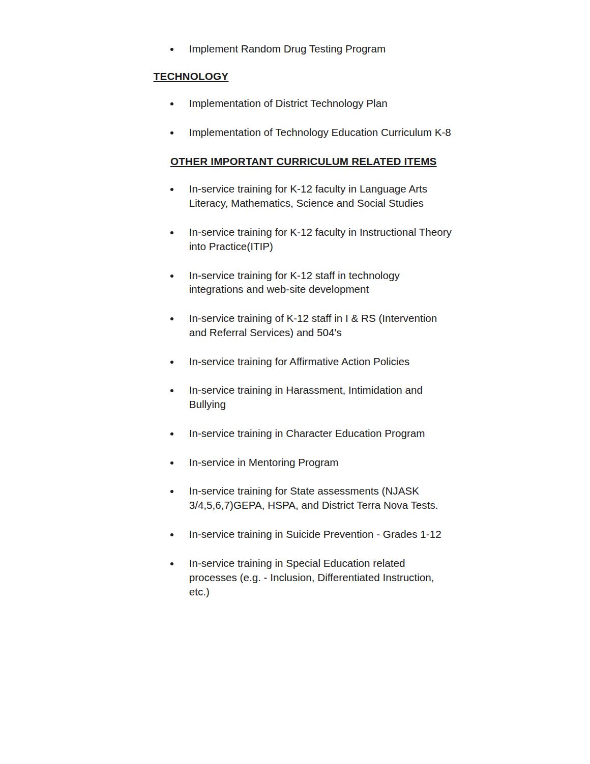Implement Random Drug Testing Program
TECHNOLOGY
Implementation of District Technology Plan
Implementation of Technology Education Curriculum K-8
OTHER IMPORTANT CURRICULUM RELATED ITEMS
In-service training for K-12 faculty in Language Arts Literacy, Mathematics, Science and Social Studies
In-service training for K-12 faculty in Instructional Theory into Practice(ITIP)
In-service training for K-12 staff in technology integrations and web-site development
In-service training of K-12 staff in I & RS (Intervention and Referral Services) and 504's
In-service training for Affirmative Action Policies
In-service training in Harassment, Intimidation and Bullying
In-service training in Character Education Program
In-service in Mentoring Program
In-service training for State assessments (NJASK 3/4,5,6,7)GEPA, HSPA, and District Terra Nova Tests.
In-service training in Suicide Prevention - Grades 1-12
In-service training in Special Education related processes (e.g. - Inclusion, Differentiated Instruction, etc.)